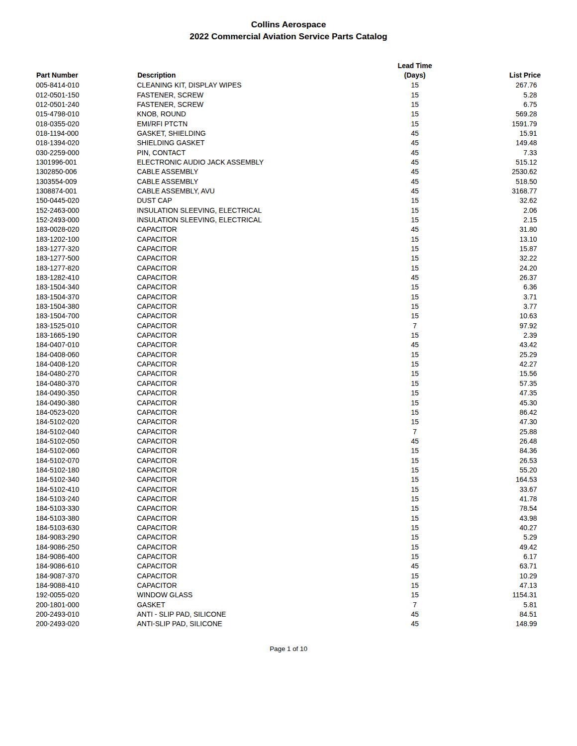Collins Aerospace
2022 Commercial Aviation Service Parts Catalog
| | | Lead Time | |
| --- | --- | --- | --- |
| Part Number | Description | (Days) | List Price |
| 005-8414-010 | CLEANING KIT, DISPLAY WIPES | 15 | 267.76 |
| 012-0501-150 | FASTENER, SCREW | 15 | 5.28 |
| 012-0501-240 | FASTENER, SCREW | 15 | 6.75 |
| 015-4798-010 | KNOB, ROUND | 15 | 569.28 |
| 018-0355-020 | EMI/RFI PTCTN | 15 | 1591.79 |
| 018-1194-000 | GASKET, SHIELDING | 45 | 15.91 |
| 018-1394-020 | SHIELDING GASKET | 45 | 149.48 |
| 030-2259-000 | PIN, CONTACT | 45 | 7.33 |
| 1301996-001 | ELECTRONIC AUDIO JACK ASSEMBLY | 45 | 515.12 |
| 1302850-006 | CABLE ASSEMBLY | 45 | 2530.62 |
| 1303554-009 | CABLE ASSEMBLY | 45 | 518.50 |
| 1308874-001 | CABLE ASSEMBLY, AVU | 45 | 3168.77 |
| 150-0445-020 | DUST CAP | 15 | 32.62 |
| 152-2463-000 | INSULATION SLEEVING, ELECTRICAL | 15 | 2.06 |
| 152-2493-000 | INSULATION SLEEVING, ELECTRICAL | 15 | 2.15 |
| 183-0028-020 | CAPACITOR | 45 | 31.80 |
| 183-1202-100 | CAPACITOR | 15 | 13.10 |
| 183-1277-320 | CAPACITOR | 15 | 15.87 |
| 183-1277-500 | CAPACITOR | 15 | 32.22 |
| 183-1277-820 | CAPACITOR | 15 | 24.20 |
| 183-1282-410 | CAPACITOR | 45 | 26.37 |
| 183-1504-340 | CAPACITOR | 15 | 6.36 |
| 183-1504-370 | CAPACITOR | 15 | 3.71 |
| 183-1504-380 | CAPACITOR | 15 | 3.77 |
| 183-1504-700 | CAPACITOR | 15 | 10.63 |
| 183-1525-010 | CAPACITOR | 7 | 97.92 |
| 183-1665-190 | CAPACITOR | 15 | 2.39 |
| 184-0407-010 | CAPACITOR | 45 | 43.42 |
| 184-0408-060 | CAPACITOR | 15 | 25.29 |
| 184-0408-120 | CAPACITOR | 15 | 42.27 |
| 184-0480-270 | CAPACITOR | 15 | 15.56 |
| 184-0480-370 | CAPACITOR | 15 | 57.35 |
| 184-0490-350 | CAPACITOR | 15 | 47.35 |
| 184-0490-380 | CAPACITOR | 15 | 45.30 |
| 184-0523-020 | CAPACITOR | 15 | 86.42 |
| 184-5102-020 | CAPACITOR | 15 | 47.30 |
| 184-5102-040 | CAPACITOR | 7 | 25.88 |
| 184-5102-050 | CAPACITOR | 45 | 26.48 |
| 184-5102-060 | CAPACITOR | 15 | 84.36 |
| 184-5102-070 | CAPACITOR | 15 | 26.53 |
| 184-5102-180 | CAPACITOR | 15 | 55.20 |
| 184-5102-340 | CAPACITOR | 15 | 164.53 |
| 184-5102-410 | CAPACITOR | 15 | 33.67 |
| 184-5103-240 | CAPACITOR | 15 | 41.78 |
| 184-5103-330 | CAPACITOR | 15 | 78.54 |
| 184-5103-380 | CAPACITOR | 15 | 43.98 |
| 184-5103-630 | CAPACITOR | 15 | 40.27 |
| 184-9083-290 | CAPACITOR | 15 | 5.29 |
| 184-9086-250 | CAPACITOR | 15 | 49.42 |
| 184-9086-400 | CAPACITOR | 15 | 6.17 |
| 184-9086-610 | CAPACITOR | 45 | 63.71 |
| 184-9087-370 | CAPACITOR | 15 | 10.29 |
| 184-9088-410 | CAPACITOR | 15 | 47.13 |
| 192-0055-020 | WINDOW GLASS | 15 | 1154.31 |
| 200-1801-000 | GASKET | 7 | 5.81 |
| 200-2493-010 | ANTI - SLIP PAD, SILICONE | 45 | 84.51 |
| 200-2493-020 | ANTI-SLIP PAD, SILICONE | 45 | 148.99 |
Page 1 of 10